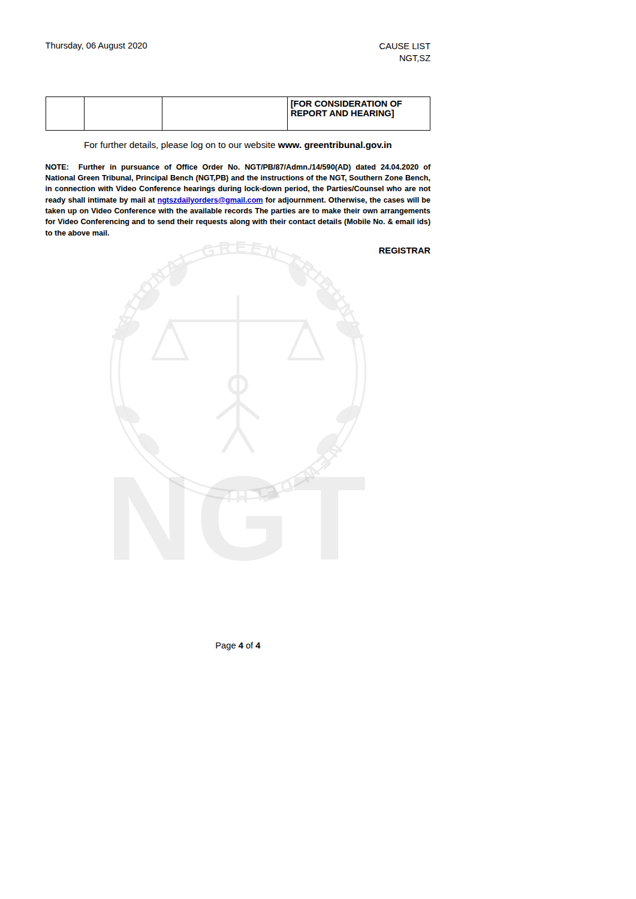सत्यमेव जयते
NATIONAL GREEN TRIBUNAL NEW DELHI
NGT
Thursday, 06 August 2020
CAUSE LIST
NGT,SZ
| | | | [FOR CONSIDERATION OF REPORT AND HEARING] |
For further details, please log on to our website www. greentribunal.gov.in
NOTE: Further in pursuance of Office Order No. NGT/PB/87/Admn./14/590(AD) dated 24.04.2020 of National Green Tribunal, Principal Bench (NGT,PB) and the instructions of the NGT, Southern Zone Bench, in connection with Video Conference hearings during lock-down period, the Parties/Counsel who are not ready shall intimate by mail at ngtszdailyorders@gmail.com for adjournment. Otherwise, the cases will be taken up on Video Conference with the available records The parties are to make their own arrangements for Video Conferencing and to send their requests along with their contact details (Mobile No. & email ids) to the above mail.
REGISTRAR
Page 4 of 4